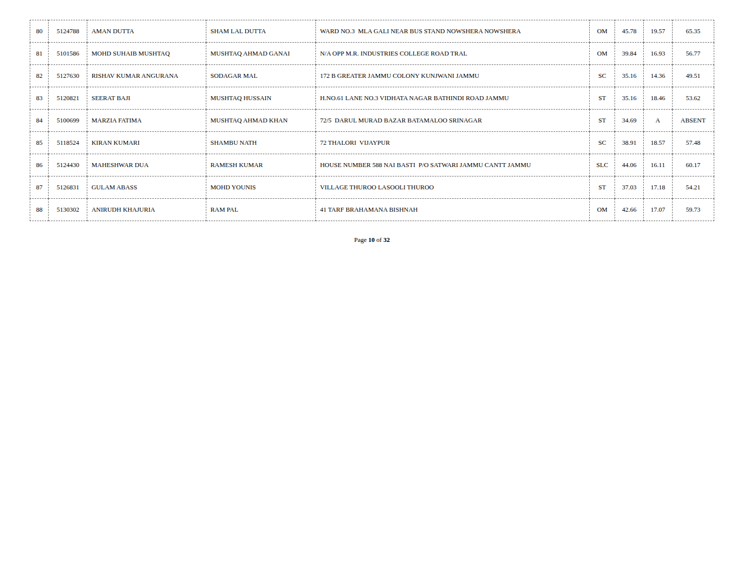| 80 | 5124788 | AMAN DUTTA | SHAM LAL DUTTA | WARD NO.3 MLA GALI NEAR BUS STAND NOWSHERA NOWSHERA | OM | 45.78 | 19.57 | 65.35 |
| 81 | 5101586 | MOHD SUHAIB MUSHTAQ | MUSHTAQ AHMAD GANAI | N/A OPP M.R. INDUSTRIES COLLEGE ROAD TRAL | OM | 39.84 | 16.93 | 56.77 |
| 82 | 5127630 | RISHAV KUMAR ANGURANA | SODAGAR MAL | 172 B GREATER JAMMU COLONY KUNJWANI JAMMU | SC | 35.16 | 14.36 | 49.51 |
| 83 | 5120821 | SEERAT BAJI | MUSHTAQ HUSSAIN | H.NO.61 LANE NO.3 VIDHATA NAGAR BATHINDI ROAD JAMMU | ST | 35.16 | 18.46 | 53.62 |
| 84 | 5100699 | MARZIA FATIMA | MUSHTAQ AHMAD KHAN | 72/5 DARUL MURAD BAZAR BATAMALOO SRINAGAR | ST | 34.69 | A | ABSENT |
| 85 | 5118524 | KIRAN KUMARI | SHAMBU NATH | 72 THALORI VIJAYPUR | SC | 38.91 | 18.57 | 57.48 |
| 86 | 5124430 | MAHESHWAR DUA | RAMESH KUMAR | HOUSE NUMBER 588 NAI BASTI P/O SATWARI JAMMU CANTT JAMMU | SLC | 44.06 | 16.11 | 60.17 |
| 87 | 5126831 | GULAM ABASS | MOHD YOUNIS | VILLAGE THUROO LASOOLI THUROO | ST | 37.03 | 17.18 | 54.21 |
| 88 | 5130302 | ANIRUDH KHAJURIA | RAM PAL | 41 TARF BRAHAMANA BISHNAH | OM | 42.66 | 17.07 | 59.73 |
Page 10 of 32